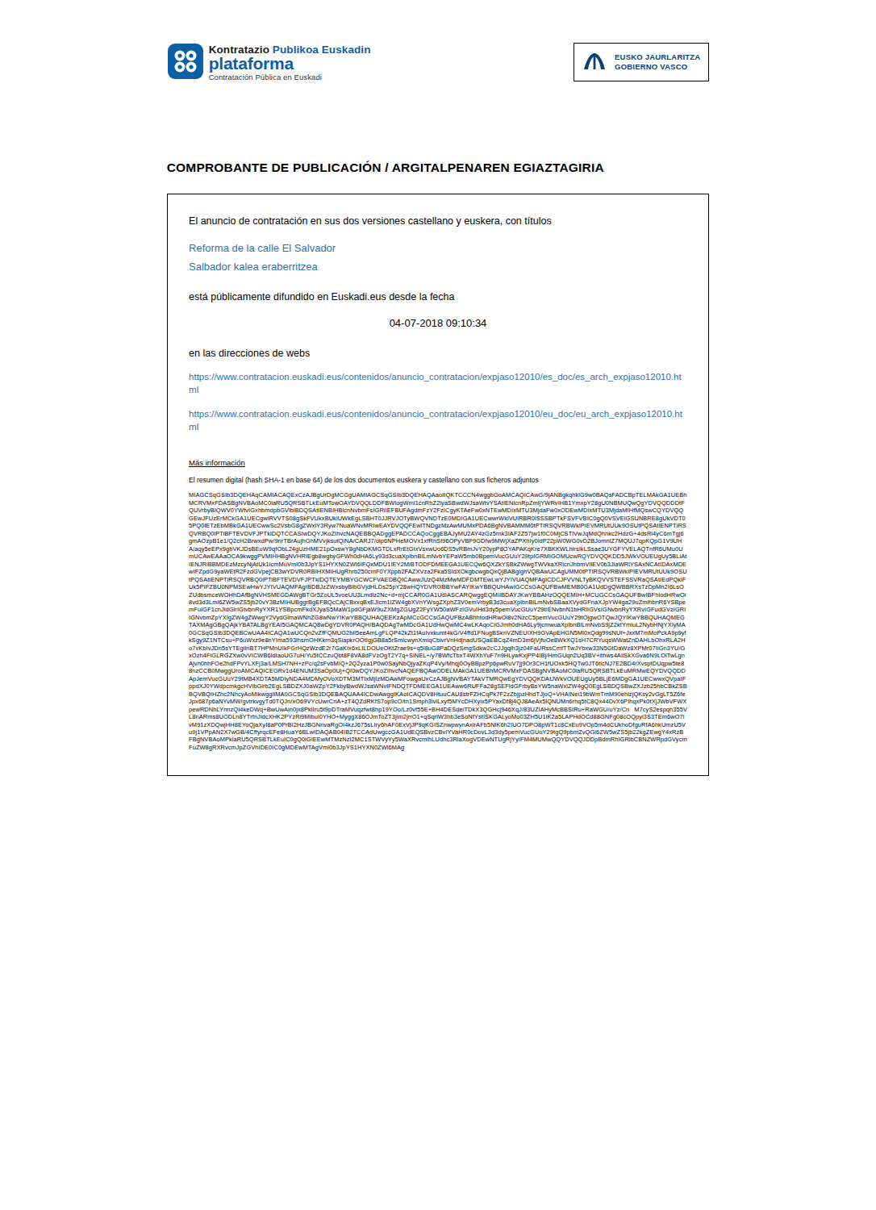Kontratazio Publikoa Euskadin
plataforma
Contratación Pública en Euskadi
EUSKO JAURLARITZA
GOBIERNO VASCO
COMPROBANTE DE PUBLICACIÓN / ARGITALPENAREN EGIAZTAGIRIA
El anuncio de contratación en sus dos versiones castellano y euskera, con títulos
Reforma de la calle El Salvador
Salbador kalea eraberritzea
está públicamente difundido en Euskadi.eus desde la fecha
04-07-2018 09:10:34
en las direcciones de webs
https://www.contratacion.euskadi.eus/contenidos/anuncio_contratacion/expjaso12010/es_doc/es_arch_expjaso12010.html
https://www.contratacion.euskadi.eus/contenidos/anuncio_contratacion/expjaso12010/eu_doc/eu_arch_expjaso12010.html
Más información
El resumen digital (hash SHA-1 en base 64) de los dos documentos euskera y castellano con sus ficheros adjuntos
MIAGCSqGSIb3DQEHAqCAMIACAQExCzAJBgUrDgMCGgUAMIAGCSqGSIb3DQEHAQAaoIIQKTCCCN4wggbGoAMCAQICAwG/9jANBgkqhkiG9w0BAQsFADCBpTELMAkGA1UEBhMCRVMxFDASBgNVBAoMC0laRU5QRSBTLkEuMTowOAYDVQQLDDFBWlogWml1cnRhZ2lyaSBwdWJsaWtvYSAtIENlcnRpZmljYWRvIHB1YmxpY28gU0NBMUQwQgYDVQQDDDtFQUVrbyBIQWV0YWtvIGxhbmdpbGVlbiBDQSAtIENBIHBlcnNvbmFsIGRlIEFBUFAgdmFzY2FzICgyKTAeFw0xNTEwMDIxMTU3MjdaFw0xODEwMDIxMTU3MjdaMIHfMQswCQYDVQQGEwJFUzErMCkGA1UECgwiRVVTS08gSkFVUkxBUklUWkEgLSBHT0JJRVJOTyBWQVNDTzE0MDIGA1UECwwrWklVUlRBR0lSSSBPTkFSVFVBIC0gQ0VSVElGSUNBRE8gUkVDT05PQ0lETzEbMBkGA1UECwwSc2VsbG8gZWxlY3Ryw7NuaWNvMRIwEAYDVQQFEwlTNDgzMzAwMUMxPDA6BgNVBAMMM0tPTlRSQVRBWklPIEVMRUtUUk9OSUtPQSAtIENPTlRSQVRBQ0lPTiBFTEVDVFJPTklDQTCCASIwDQYJKoZIhvcNAQEBBQADggEPADCCAQoCggEBAJyMU2AY4zGz5rnk3IAF2Z57jw1f0C0MjCSTlVwJqMdQhnkc2HdzG+4dsRl4yC6mTgj6gmAOzpB1e1/Q2cH2BrwxdPw/9nrTBrAujhGhMVvjksutQiNA/CARJ7/olp6NPHeMOVx1xfRhSt96OPyVBF9GDfw9MWjXaZPXhIy0idP22pW0WG0vD2BJomnlZ7MQUJ7qpKQpG1V9UHA/aqy5eEPx9gbVKJDsBEuW9qfObL24gUzHME21pOxswY8gNbDKMGTDLxRrEtGIxVsxwUo6DS5vRBmJvY20ypP8OYAPAKqKre7XBKKWLhlrsIkLSsae3UYGFYVELAQTnfR6UMu0UmUCAwEAAaOCA9kwggPVMIHHBgNVHRIEgb8wgbyGFWh0dHA6Ly93d3cuaXplbnBlLmNvbYEPaW5mb0BpemVucGUuY29tpIGRMIGOMUcwRQYDVQQKDD5JWkVOUEUgUy5BLiAtIENJRiBBMDEzMzcyNjAtUk1lcmMuVml0b3JpYS1HYXN0ZWl6IFQxMDU1IEY2MiBTODFDMEEGA1UECQw6QXZkYSBkZWwgTWVkaXRlcnJhbmVlIEV0b3JiaWRlYSAxNCAtIDAxMDEwIFZpdG9yaWEtR2FzdGVpejCB3wYDVR0RBIHXMIHUgRhrb250cmF0YXppb2FAZXVza2Fka5SIdXOkgbcwgbQxQjBABglghVQBAwUCAgUMM0tPTlRSQVRBWklPIEVMRUtUUk9OSUtPQSAtIENPTlRSQVRBQ0lPTiBFTEVDVFJPTklDQTEYMBYGCWCFVAEDBQICAwwJUzQ4MzMwMDFDMTEwLwYJYIVUAQMFAgICDCJFVVNLTyBKQVVSTEFSSVRaQSAtIEdPQklFUk5PIFZBU0NPMSEwHwYJYIVUAQMFAgIBDBJzZWxsbyBlbGVjdHLDs25pY28wHQYDVR0lBBYwFAYIKwYBBQUHAwIGCCsGAQUFBwMEMB0GA1UdDgQWBBRXsTzDpMn2I6LsOZUdbsmceWOHhDAfBgNVHSMEGDAWgBTGr5ZoUL5voeUU3Lmdlz2Nc+d+mjCCAR0GA1UdIASCARQwggEQMIIBDAYJKwYBBAHzOQQEMIH+MCUGCCsGAQUFBwIBFhlodHRwOi8vd3d3Lml6ZW5wZS5jb20vY3BzMIHUBggrBgEFBQcCAjCBxxqBxEJlcm1lZW4gbXVnYWsgZXphZ3V0emVrbyB3d3cuaXplbnBlLmNvbSBaaXVydGFnaXJpYW4ga29uZmlhbnR6YSBpemFuIGF1cnJldGlrIGtvbnRyYXR1YSBpcmFkdXJyaS5MaW1pdGFjaW9uZXMgZGUgZ2FyYW50aWFzIGVuIHd3dy5pemVucGUuY29tIENvbnN1bHRlIGVsIGNvbnRyYXRvIGFudGVzIGRlIGNvbmZpYXIgZW4gZWwgY2VydGlmaWNhZG8wNwYIKwYBBQUHAQEEKzApMCcGCCsGAQUFBzABhhtodHRwOi8v2NzcC5pemVucGUuY29tOjgwOTQwJQYIKwYBBQUHAQMEGTAXMAgGBgQAjkYBATALBgYEAI5GAQMCAQ8wDgYDVR0PAQH/BAQDAgTwMDcGA1UdHwQwMC4wLKAqoCiGJmh0dHA6Ly9jcmwuaXplbnBlLmNvbS9jZ2ktYmluL2NybHNjYXIyMA0GCSqGSIb3DQEBCwUAA4ICAQA1wUCQn2vZfFQMUG2bll5eeAmLgFLQP42kZt1fAuIvxkumt4kG/V4ffd1FNugBSknVZNEUIXH9GVApEHGN5Ml0xQdg99sNUf+JxxM7mMoPckA9p9yfkSgy9Z1NTCsu+P6uWxz9e8nYIma593ihsmOHKkrn3qSiapkrOOtIgjGB8a5rSmlcwynXmiqCbivrVnHdjnadUSQaEBCqZ4mD3m6jVjfuOe8WkXQ1sH7CRYuqsWWatZnDAHLbOhxRLA2Ho7vKbIvJDn5sYTEgilnBT7HPMnUIkFGrHQzWzdE2r7GaKIx6xLILDOUeOKtZrae9s+q5l8uG8PaDQzSmgSdkw2cCJJgqih3jz04FaURssCmfTTwJYbxw33N5GtDaWz8XPMr07IiGn3YU/GxOzh4FiGLRGZXw0vVICWB6ldIaoUG7uH/Yu5tCCzuQbt8F8VA8dFVzOgT2Y7q+SiNEL+/y7BWfcTbxT4WXhYuF7n9HLywKxjPP4IBj/HmGUqn2Uq3BV+ithws4AilSkXGva6N9LOlTwLgnAjvn0hhFOe2hdFPvYLXFj3a/LMSH7NH+zPc/q2sFvbMIQ+2Q2yza1P0w0SayNbQjyaZKqP4Vy/Mhqj0OyBBpzPp6pwRuV7jj9Or3CH1fUOxk5HQTw0JT6tlcNJ7E2BD4rXvsptDUqpw5te88nzCCB0MwggUroAMCAQICEGRv1d4ENUM3SaOp0Uj+QI0wDQYJKoZIhvcNAQEFBQAwODELMAkGA1UEBhMCRVMxFDASBgNVBAoMC0laRU5QRSBTLkEuMRMwEQYDVQQDDApJemVucGUuY29tMB4XDTA5MDIyNDA4MDMyOVoXDTM3MTIxMjIzMDAwMFowgaUxCzAJBgNVBAYTAkVTMRQwEgYDVQQKDAtJWkVOUEUgUy5BLjE6MDgGA1UECwwxQVpaIFppdXJ0YWdpcmkgcHVibGlrb2EgLSBDZXJ0aWZpY2FkbyBwdWJsaWNvIFNDQTFDMEEGA1UEAww6RUFFa28gSEFldGFrbyBsYW5naWxlZW4gQ0EgLSBDQSBwZXJzb25hbCBkZSBBQVBQIHZhc2NhcyAoMikwggIiMA0GCSqGSIb3DQEBAQUAA4ICDwAwggIKAoICAQDV8HtuuCAU8strFZHCqPk7F2zZbjpzHhdTJjoQ+VHAINei19bWmTmM90ehlzjQKsy2vGgLT5Z6feJpx687p6aNYvMW/gvtrkvgyTd0TQJn/xO69VYcUwrCriA+zT4QZdRKfS7op9cO/tn1Smph3lvlLxyf5MYcDHXyix5PYaxDf8j4QJ8AeAx5lQNUMn6rhq5tC8Qx44DvX6PIhqxPk0tXjJWbVFWXpewRDNhLYnnzQI4keDWq+BwUwAin0jx8PklIru5t9pDTraMVuqzfwt8hp19YOo/Lz0vf55E+BH4DESdeiTDkX3QGHcj946XqJ/83UZIAHyMcBBSIRu+RaWGU/uYz/Cn M7cyS2espqh355VL8nARms8UODLn8YTrfnJldcXHK2PYzRi9Mibul0YHO+MyggX86OJmToZT3jim2jrrO1+qSqrlW3hb3eSoNfYstISKGALyoMo03ZH5U1lK2a5LAPHdOCd88GNFg08cOQpyi3S3TEm6wO7lvM91zXDQwjHH8EYoQjaXyI8aP0PrBI2HzJBGNnvaRgOI4kzJ675sLIry6hAF0ExVjJP9qKGISZnwpwynAxlrAFb5NlK6h2IUO7DPO8pWT1c8CxEu9VOp5m4dCUkhoDfguRfA6hkUmzU5Vu9j1VPpAN2X7wGB/4CffyrqcEFe8HuaY6BLwIDAQAB04IB2TCCAdUwgccGA1UdEQSBvzCBvIYVaHR0cDovL3d3dy5pemVucGUuY29tgQ9pbmZvQGl6ZW5wZS5jb22kgZEwgY4xRzBFBgNVBAoMPklaRU5QRSBTLkEuIC0gQ0lGIEEwMTMzNzI2MC1STWVyYy5WaXRvcmlhLUdhc3RlaXogVDEwNTUgRjYyIFM4MUMwQQYDVQQJDDpBdmRhIGRlbCBNZWRpdGVycmFuZW8gRXRvcmJpZGVhIDE0IC0gMDEwMTAgVml0b3JpYS1HYXN0ZWl6MAg